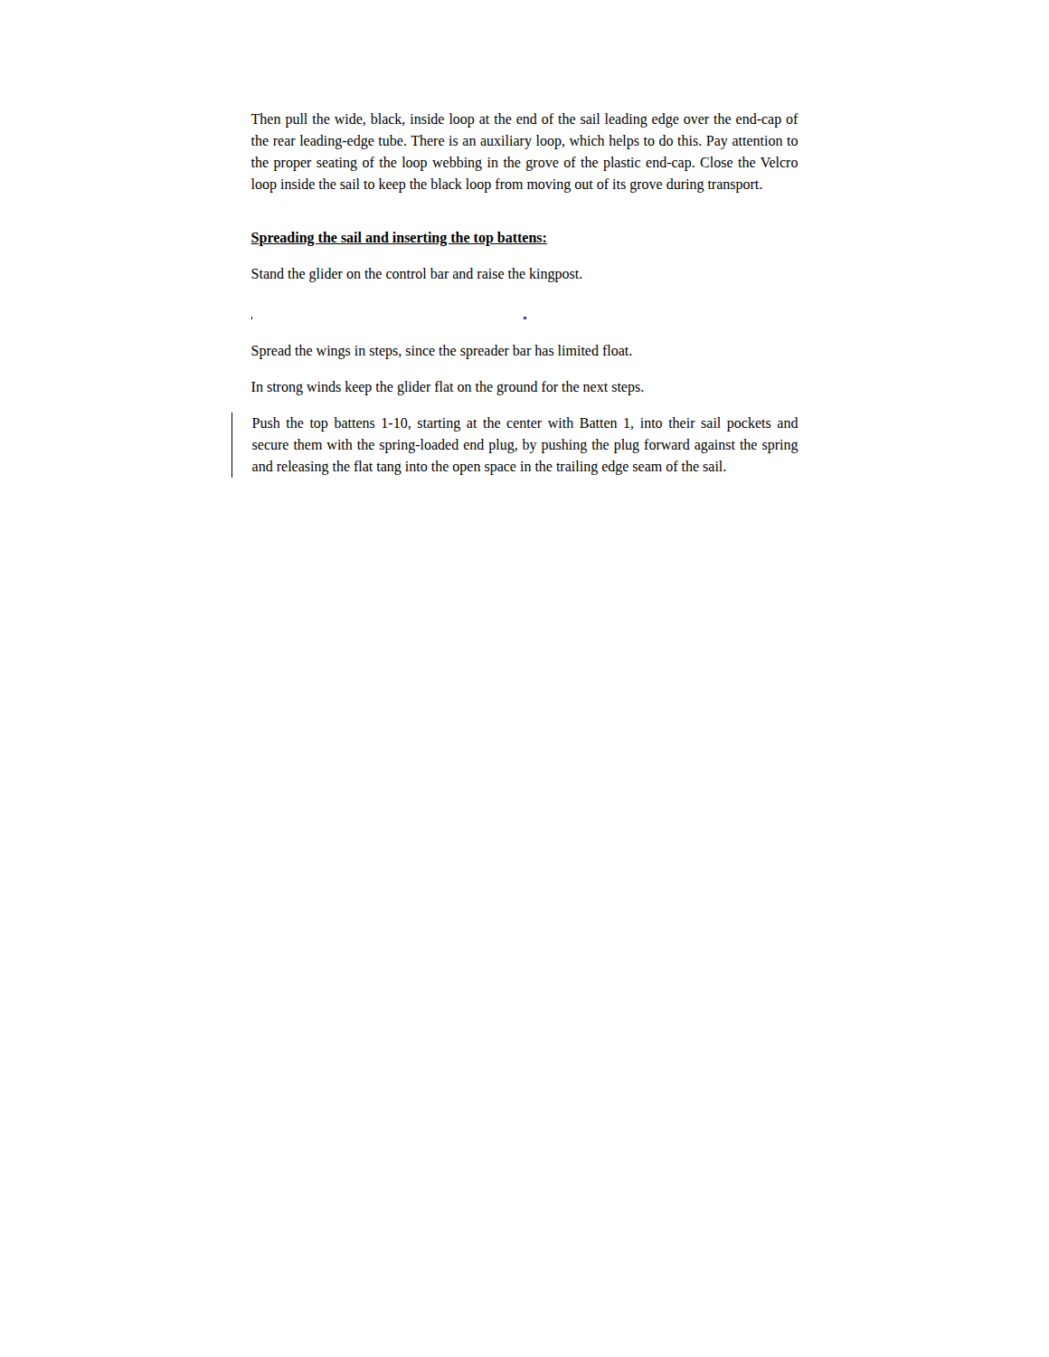Then pull the wide, black, inside loop at the end of the sail leading edge over the end-cap of the rear leading-edge tube. There is an auxiliary loop, which helps to do this. Pay attention to the proper seating of the loop webbing in the grove of the plastic end-cap. Close the Velcro loop inside the sail to keep the black loop from moving out of its grove during transport.
Spreading the sail and inserting the top battens:
Stand the glider on the control bar and raise the kingpost.
Spread the wings in steps, since the spreader bar has limited float.
In strong winds keep the glider flat on the ground for the next steps.
Push the top battens 1-10, starting at the center with Batten 1, into their sail pockets and secure them with the spring-loaded end plug, by pushing the plug forward against the spring and releasing the flat tang into the open space in the trailing edge seam of the sail.